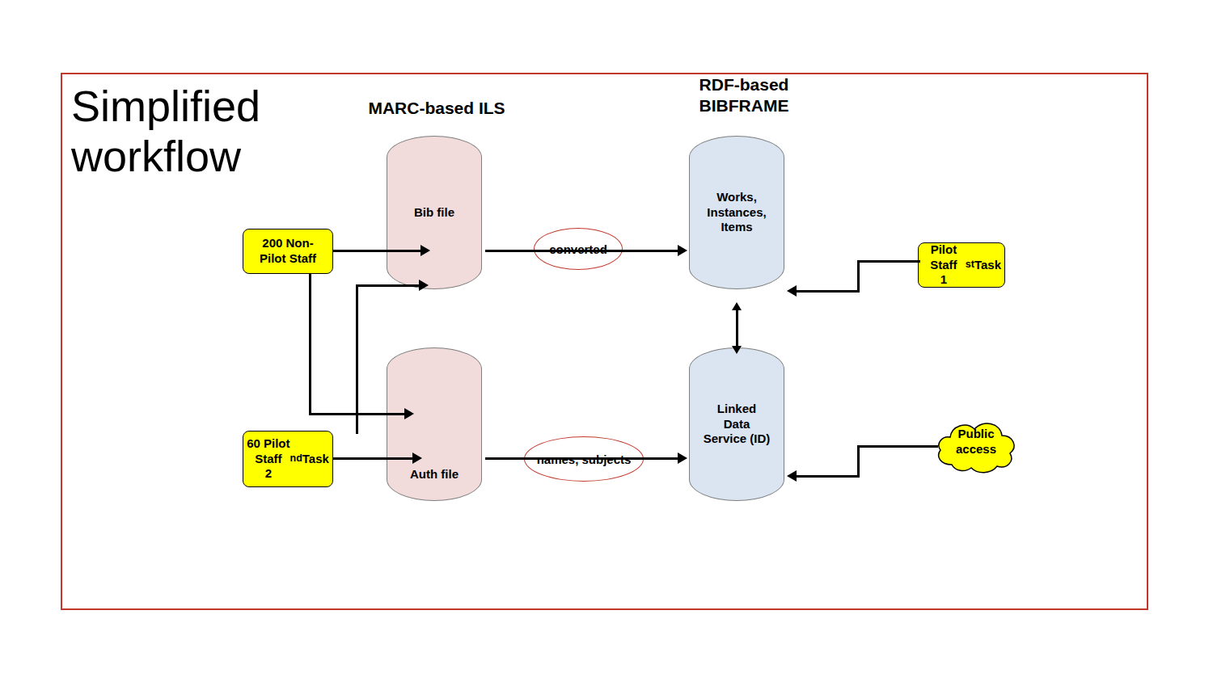Simplified
workflow
MARC-based ILS
RDF-based
BIBFRAME
Bib file
Auth file
Works,
Instances,
Items
Linked
Data
Service (ID)
converted
names, subjects
200 Non-
Pilot Staff
60 Pilot
Staff
2nd Task
Pilot Staff
1st Task
Public
access